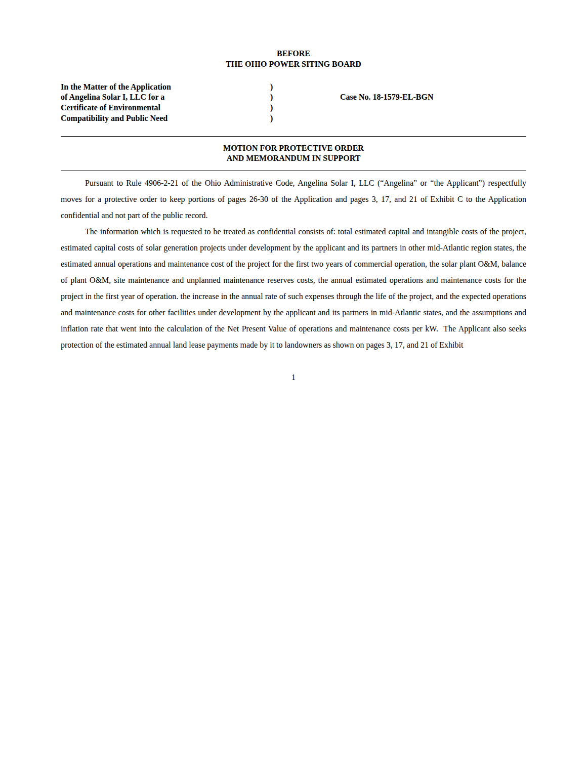BEFORE
THE OHIO POWER SITING BOARD
| In the Matter of the Application | ) | |
| of Angelina Solar I, LLC for a | ) | Case No. 18-1579-EL-BGN |
| Certificate of Environmental | ) | |
| Compatibility and Public Need | ) | |
MOTION FOR PROTECTIVE ORDER
AND MEMORANDUM IN SUPPORT
Pursuant to Rule 4906-2-21 of the Ohio Administrative Code, Angelina Solar I, LLC (“Angelina” or “the Applicant”) respectfully moves for a protective order to keep portions of pages 26-30 of the Application and pages 3, 17, and 21 of Exhibit C to the Application confidential and not part of the public record.
The information which is requested to be treated as confidential consists of: total estimated capital and intangible costs of the project, estimated capital costs of solar generation projects under development by the applicant and its partners in other mid-Atlantic region states, the estimated annual operations and maintenance cost of the project for the first two years of commercial operation, the solar plant O&M, balance of plant O&M, site maintenance and unplanned maintenance reserves costs, the annual estimated operations and maintenance costs for the project in the first year of operation. the increase in the annual rate of such expenses through the life of the project, and the expected operations and maintenance costs for other facilities under development by the applicant and its partners in mid-Atlantic states, and the assumptions and inflation rate that went into the calculation of the Net Present Value of operations and maintenance costs per kW. The Applicant also seeks protection of the estimated annual land lease payments made by it to landowners as shown on pages 3, 17, and 21 of Exhibit
1